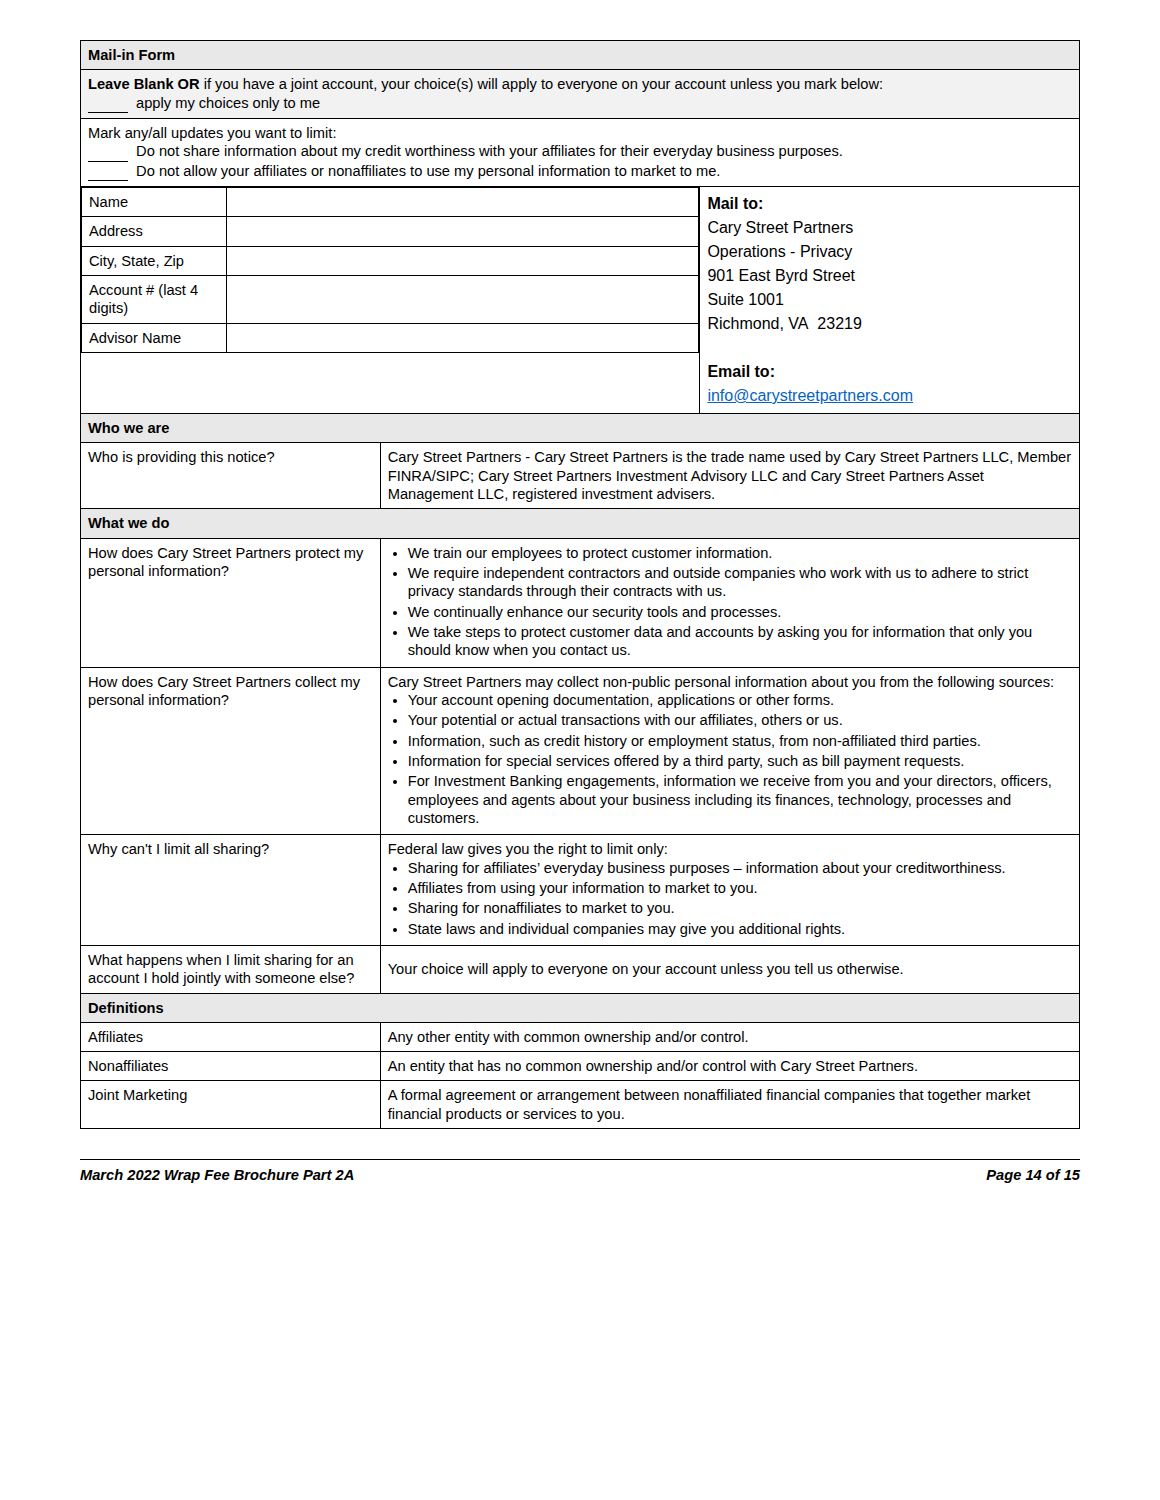| Mail-in Form |
| Leave Blank OR if you have a joint account, your choice(s) will apply to everyone on your account unless you mark below: apply my choices only to me |
| Mark any/all updates you want to limit: Do not share information about my credit worthiness with your affiliates for their everyday business purposes. Do not allow your affiliates or nonaffiliates to use my personal information to market to me. |
| / Name / / / Address / / / City, State, Zip / / / Account # (last 4 digits) / / / Advisor Name / / | Mail to: Cary Street Partners Operations - Privacy 901 East Byrd Street Suite 1001 Richmond, VA 23219 Email to: info@carystreetpartners.com |
| Who we are |
| Who is providing this notice? | Cary Street Partners - Cary Street Partners is the trade name used by Cary Street Partners LLC, Member FINRA/SIPC; Cary Street Partners Investment Advisory LLC and Cary Street Partners Asset Management LLC, registered investment advisers. |
| What we do |
| How does Cary Street Partners protect my personal information? | We train our employees to protect customer information. We require independent contractors and outside companies who work with us to adhere to strict privacy standards through their contracts with us. We continually enhance our security tools and processes. We take steps to protect customer data and accounts by asking you for information that only you should know when you contact us. |
| How does Cary Street Partners collect my personal information? | Cary Street Partners may collect non-public personal information about you from the following sources: Your account opening documentation, applications or other forms. Your potential or actual transactions with our affiliates, others or us. Information, such as credit history or employment status, from non-affiliated third parties. Information for special services offered by a third party, such as bill payment requests. For Investment Banking engagements, information we receive from you and your directors, officers, employees and agents about your business including its finances, technology, processes and customers. |
| Why can't I limit all sharing? | Federal law gives you the right to limit only: Sharing for affiliates’ everyday business purposes – information about your creditworthiness. Affiliates from using your information to market to you. Sharing for nonaffiliates to market to you. State laws and individual companies may give you additional rights. |
| What happens when I limit sharing for an account I hold jointly with someone else? | Your choice will apply to everyone on your account unless you tell us otherwise. |
| Definitions |
| Affiliates | Any other entity with common ownership and/or control. |
| Nonaffiliates | An entity that has no common ownership and/or control with Cary Street Partners. |
| Joint Marketing | A formal agreement or arrangement between nonaffiliated financial companies that together market financial products or services to you. |
March 2022 Wrap Fee Brochure Part 2A Page 14 of 15